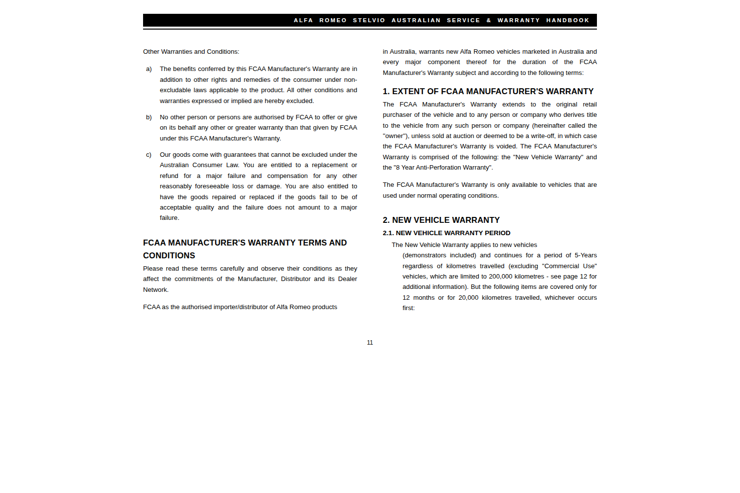ALFA ROMEO STELVIO AUSTRALIAN SERVICE & WARRANTY HANDBOOK
Other Warranties and Conditions:
a) The benefits conferred by this FCAA Manufacturer's Warranty are in addition to other rights and remedies of the consumer under non-excludable laws applicable to the product. All other conditions and warranties expressed or implied are hereby excluded.
b) No other person or persons are authorised by FCAA to offer or give on its behalf any other or greater warranty than that given by FCAA under this FCAA Manufacturer's Warranty.
c) Our goods come with guarantees that cannot be excluded under the Australian Consumer Law. You are entitled to a replacement or refund for a major failure and compensation for any other reasonably foreseeable loss or damage. You are also entitled to have the goods repaired or replaced if the goods fail to be of acceptable quality and the failure does not amount to a major failure.
FCAA Manufacturer's Warranty Terms and Conditions
Please read these terms carefully and observe their conditions as they affect the commitments of the Manufacturer, Distributor and its Dealer Network.
FCAA as the authorised importer/distributor of Alfa Romeo products
in Australia, warrants new Alfa Romeo vehicles marketed in Australia and every major component thereof for the duration of the FCAA Manufacturer's Warranty subject and according to the following terms:
1. Extent of FCAA Manufacturer's Warranty
The FCAA Manufacturer's Warranty extends to the original retail purchaser of the vehicle and to any person or company who derives title to the vehicle from any such person or company (hereinafter called the ''owner''), unless sold at auction or deemed to be a write-off, in which case the FCAA Manufacturer's Warranty is voided. The FCAA Manufacturer's Warranty is comprised of the following: the "New Vehicle Warranty" and the "8 Year Anti-Perforation Warranty".
The FCAA Manufacturer's Warranty is only available to vehicles that are used under normal operating conditions.
2. New Vehicle Warranty
2.1. New Vehicle Warranty Period
The New Vehicle Warranty applies to new vehicles (demonstrators included) and continues for a period of 5-Years regardless of kilometres travelled (excluding "Commercial Use" vehicles, which are limited to 200,000 kilometres - see page 12 for additional information). But the following items are covered only for 12 months or for 20,000 kilometres travelled, whichever occurs first:
11